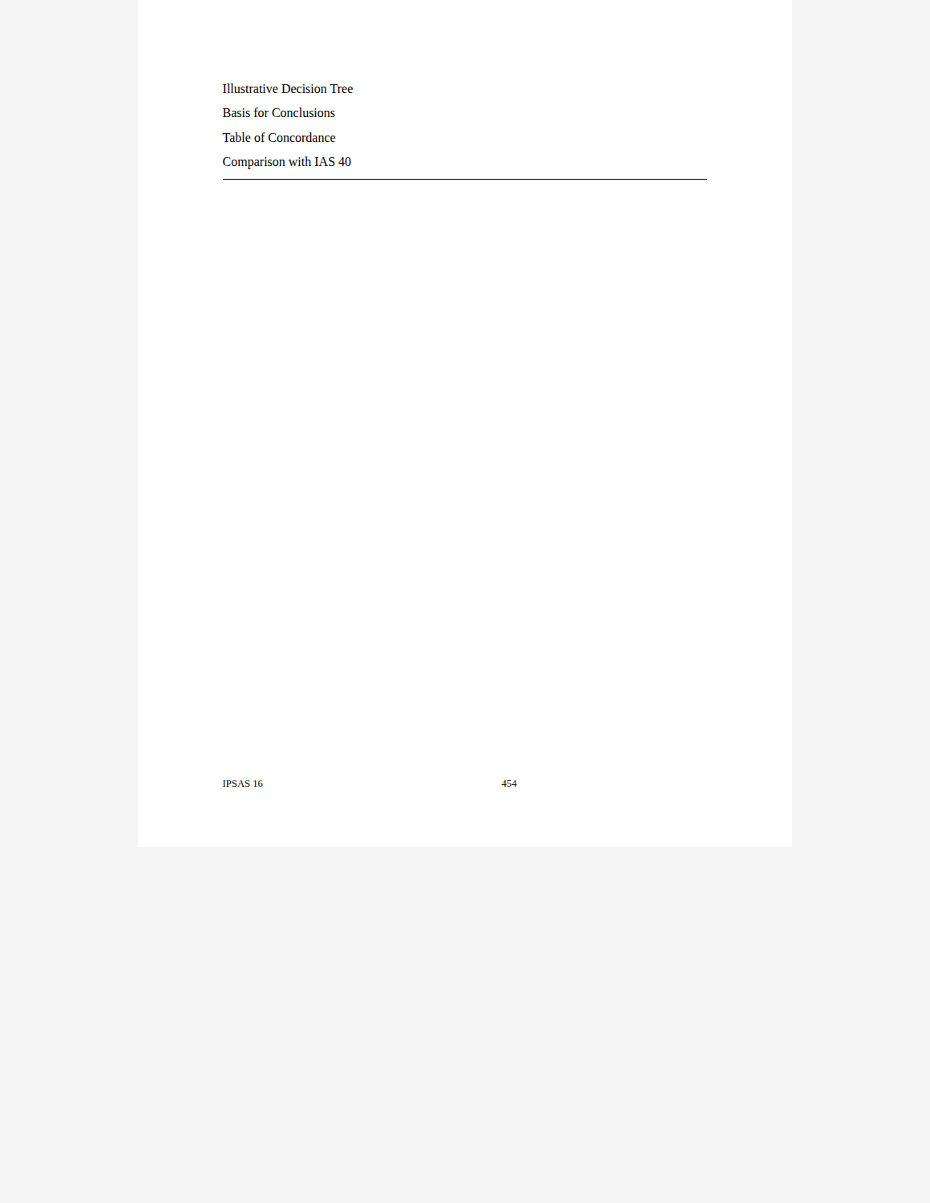Illustrative Decision Tree
Basis for Conclusions
Table of Concordance
Comparison with IAS 40
IPSAS 16454